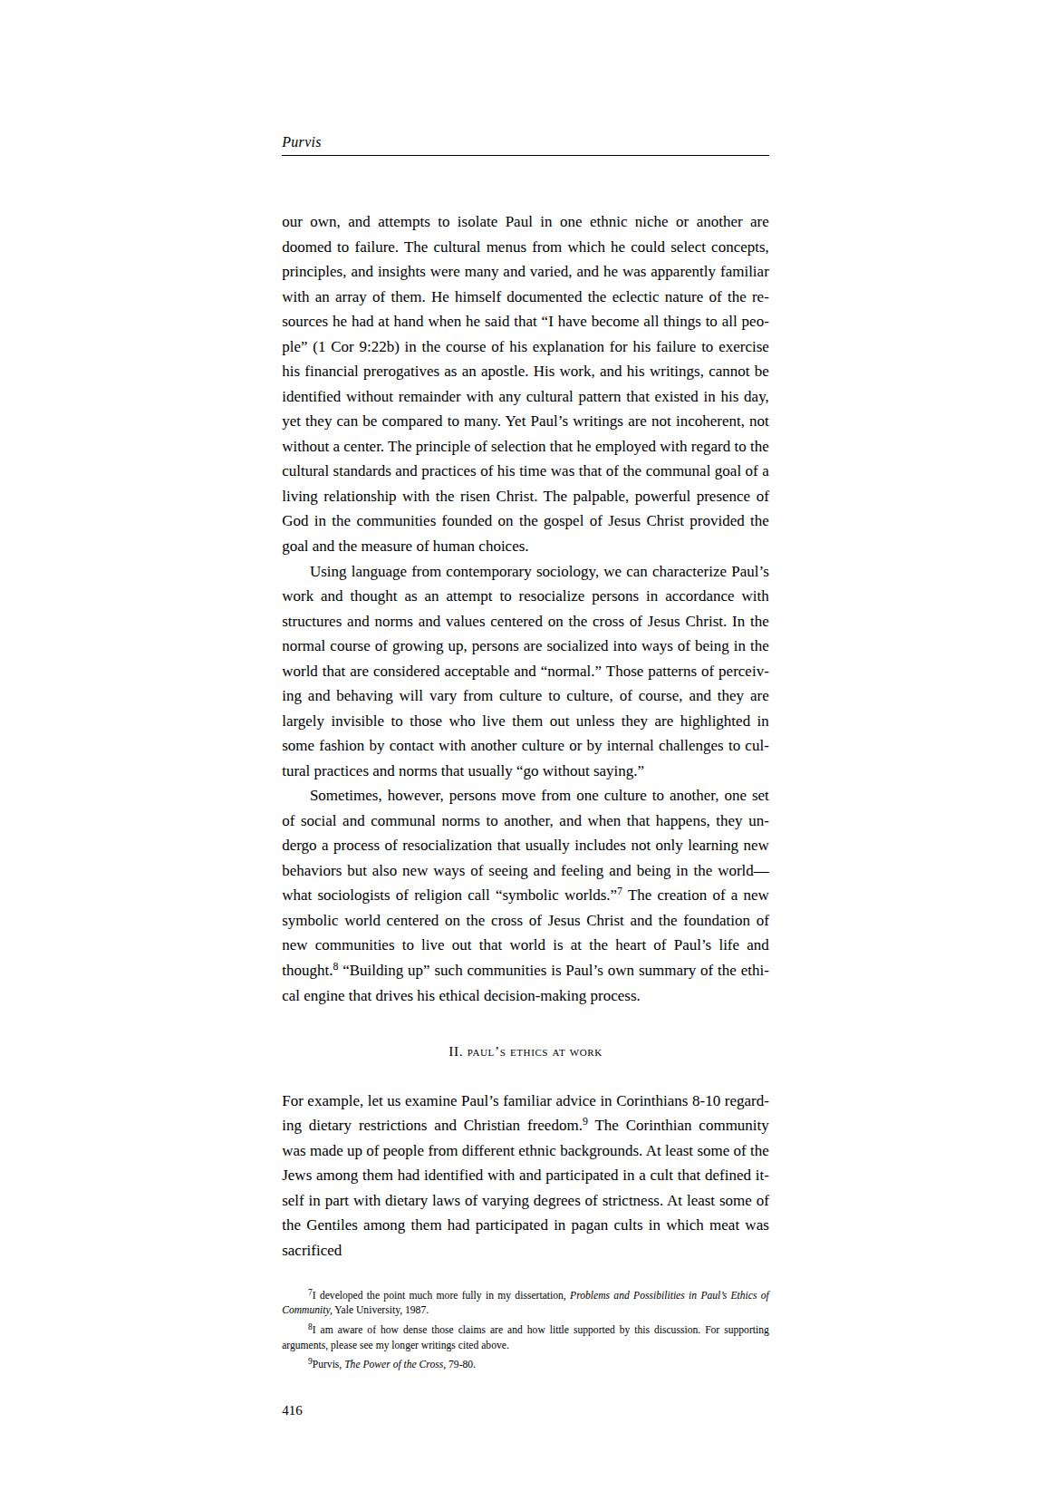Purvis
our own, and attempts to isolate Paul in one ethnic niche or another are doomed to failure. The cultural menus from which he could select concepts, principles, and insights were many and varied, and he was apparently familiar with an array of them. He himself documented the eclectic nature of the resources he had at hand when he said that “I have become all things to all people” (1 Cor 9:22b) in the course of his explanation for his failure to exercise his financial prerogatives as an apostle. His work, and his writings, cannot be identified without remainder with any cultural pattern that existed in his day, yet they can be compared to many. Yet Paul’s writings are not incoherent, not without a center. The principle of selection that he employed with regard to the cultural standards and practices of his time was that of the communal goal of a living relationship with the risen Christ. The palpable, powerful presence of God in the communities founded on the gospel of Jesus Christ provided the goal and the measure of human choices.
Using language from contemporary sociology, we can characterize Paul’s work and thought as an attempt to resocialize persons in accordance with structures and norms and values centered on the cross of Jesus Christ. In the normal course of growing up, persons are socialized into ways of being in the world that are considered acceptable and “normal.” Those patterns of perceiving and behaving will vary from culture to culture, of course, and they are largely invisible to those who live them out unless they are highlighted in some fashion by contact with another culture or by internal challenges to cultural practices and norms that usually “go without saying.”
Sometimes, however, persons move from one culture to another, one set of social and communal norms to another, and when that happens, they undergo a process of resocialization that usually includes not only learning new behaviors but also new ways of seeing and feeling and being in the world—what sociologists of religion call “symbolic worlds.”7 The creation of a new symbolic world centered on the cross of Jesus Christ and the foundation of new communities to live out that world is at the heart of Paul’s life and thought.8 “Building up” such communities is Paul’s own summary of the ethical engine that drives his ethical decision-making process.
II. Paul’s Ethics at Work
For example, let us examine Paul’s familiar advice in Corinthians 8-10 regarding dietary restrictions and Christian freedom.9 The Corinthian community was made up of people from different ethnic backgrounds. At least some of the Jews among them had identified with and participated in a cult that defined itself in part with dietary laws of varying degrees of strictness. At least some of the Gentiles among them had participated in pagan cults in which meat was sacrificed
7I developed the point much more fully in my dissertation, Problems and Possibilities in Paul’s Ethics of Community, Yale University, 1987.
8I am aware of how dense those claims are and how little supported by this discussion. For supporting arguments, please see my longer writings cited above.
9Purvis, The Power of the Cross, 79-80.
416